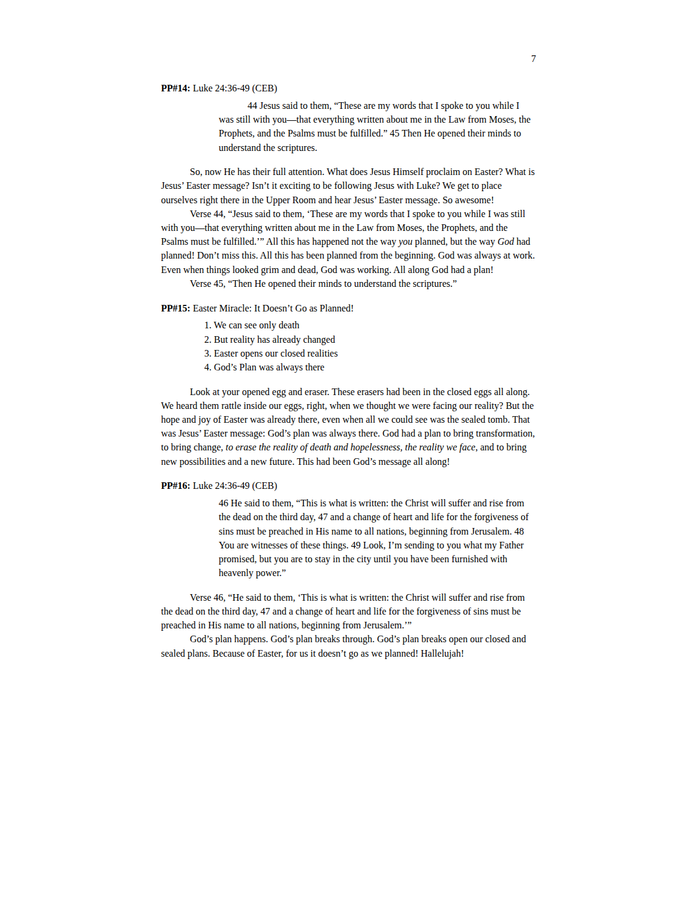7
PP#14: Luke 24:36-49 (CEB)
44 Jesus said to them, “These are my words that I spoke to you while I was still with you—that everything written about me in the Law from Moses, the Prophets, and the Psalms must be fulfilled.” 45 Then He opened their minds to understand the scriptures.
So, now He has their full attention. What does Jesus Himself proclaim on Easter? What is Jesus’ Easter message? Isn’t it exciting to be following Jesus with Luke? We get to place ourselves right there in the Upper Room and hear Jesus’ Easter message. So awesome!
Verse 44, “Jesus said to them, ‘These are my words that I spoke to you while I was still with you—that everything written about me in the Law from Moses, the Prophets, and the Psalms must be fulfilled.’” All this has happened not the way you planned, but the way God had planned! Don’t miss this. All this has been planned from the beginning. God was always at work. Even when things looked grim and dead, God was working. All along God had a plan!
Verse 45, “Then He opened their minds to understand the scriptures.”
PP#15: Easter Miracle: It Doesn’t Go as Planned!
1. We can see only death
2. But reality has already changed
3. Easter opens our closed realities
4. God’s Plan was always there
Look at your opened egg and eraser. These erasers had been in the closed eggs all along. We heard them rattle inside our eggs, right, when we thought we were facing our reality? But the hope and joy of Easter was already there, even when all we could see was the sealed tomb. That was Jesus’ Easter message: God’s plan was always there. God had a plan to bring transformation, to bring change, to erase the reality of death and hopelessness, the reality we face, and to bring new possibilities and a new future. This had been God’s message all along!
PP#16: Luke 24:36-49 (CEB)
46 He said to them, “This is what is written: the Christ will suffer and rise from the dead on the third day, 47 and a change of heart and life for the forgiveness of sins must be preached in His name to all nations, beginning from Jerusalem. 48 You are witnesses of these things. 49 Look, I’m sending to you what my Father promised, but you are to stay in the city until you have been furnished with heavenly power.”
Verse 46, “He said to them, ‘This is what is written: the Christ will suffer and rise from the dead on the third day, 47 and a change of heart and life for the forgiveness of sins must be preached in His name to all nations, beginning from Jerusalem.’”
God’s plan happens. God’s plan breaks through. God’s plan breaks open our closed and sealed plans. Because of Easter, for us it doesn’t go as we planned! Hallelujah!